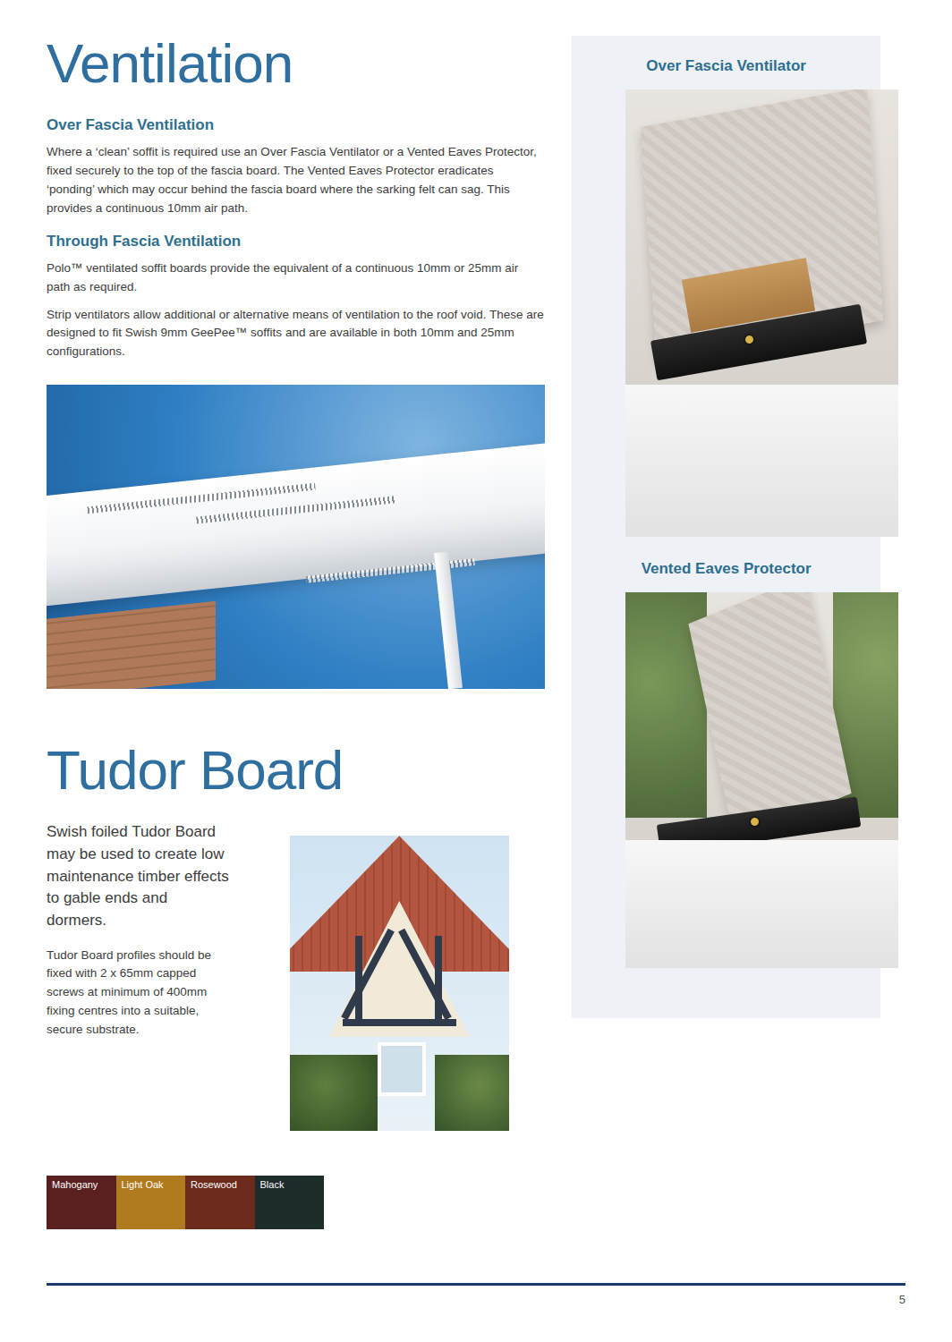Ventilation
Over Fascia Ventilation
Where a ‘clean’ soffit is required use an Over Fascia Ventilator or a Vented Eaves Protector, fixed securely to the top of the fascia board. The Vented Eaves Protector eradicates ‘ponding’ which may occur behind the fascia board where the sarking felt can sag. This provides a continuous 10mm air path.
Through Fascia Ventilation
Polo™ ventilated soffit boards provide the equivalent of a continuous 10mm or 25mm air path as required.
Strip ventilators allow additional or alternative means of ventilation to the roof void. These are designed to fit Swish 9mm GeePee™ soffits and are available in both 10mm and 25mm configurations.
Tudor Board
Swish foiled Tudor Board may be used to create low maintenance timber effects to gable ends and dormers.
Tudor Board profiles should be fixed with 2 x 65mm capped screws at minimum of 400mm fixing centres into a suitable, secure substrate.
Mahogany
Light Oak
Rosewood
Black
Over Fascia Ventilator
Vented Eaves Protector
5